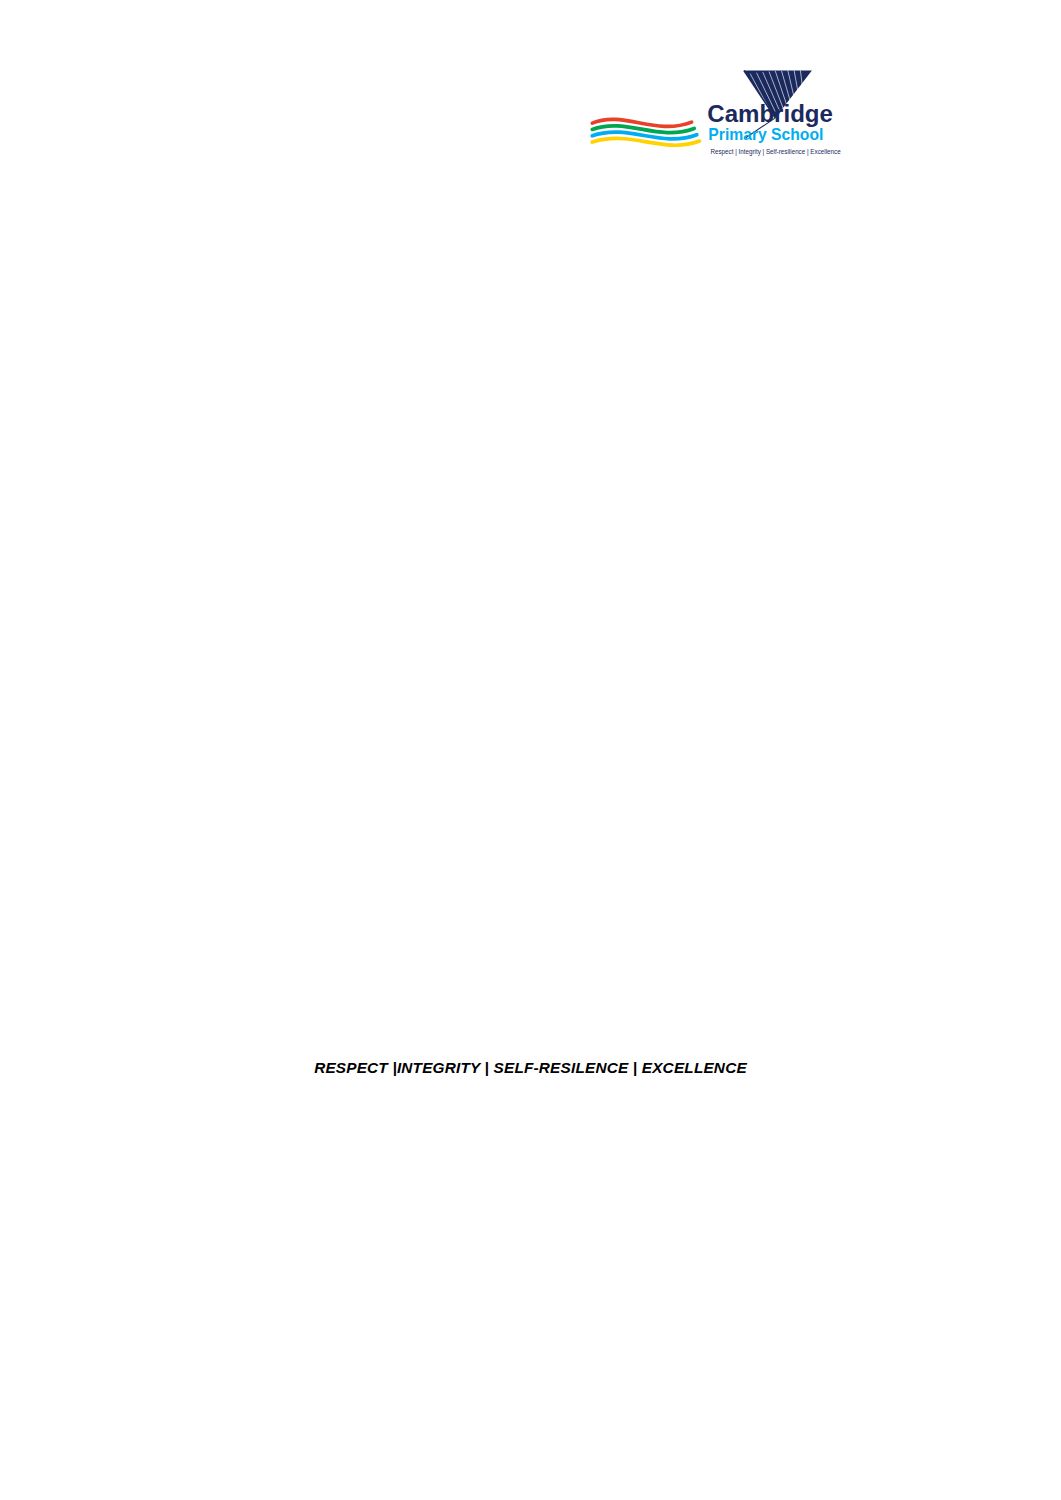RESPECT |INTEGRITY | SELF-RESILENCE | EXCELLENCE